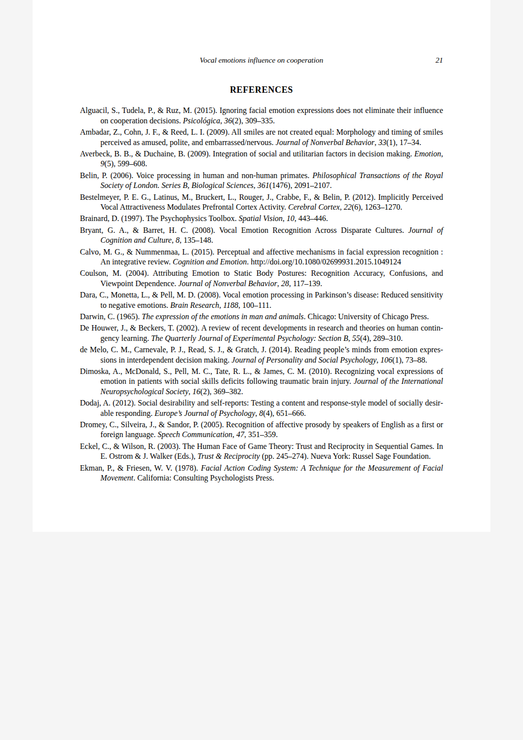Vocal emotions influence on cooperation21
REFERENCES
Alguacil, S., Tudela, P., & Ruz, M. (2015). Ignoring facial emotion expressions does not eliminate their influence on cooperation decisions. Psicológica, 36(2), 309–335.
Ambadar, Z., Cohn, J. F., & Reed, L. I. (2009). All smiles are not created equal: Morphology and timing of smiles perceived as amused, polite, and embarrassed/nervous. Journal of Nonverbal Behavior, 33(1), 17–34.
Averbeck, B. B., & Duchaine, B. (2009). Integration of social and utilitarian factors in decision making. Emotion, 9(5), 599–608.
Belin, P. (2006). Voice processing in human and non-human primates. Philosophical Transactions of the Royal Society of London. Series B, Biological Sciences, 361(1476), 2091–2107.
Bestelmeyer, P. E. G., Latinus, M., Bruckert, L., Rouger, J., Crabbe, F., & Belin, P. (2012). Implicitly Perceived Vocal Attractiveness Modulates Prefrontal Cortex Activity. Cerebral Cortex, 22(6), 1263–1270.
Brainard, D. (1997). The Psychophysics Toolbox. Spatial Vision, 10, 443–446.
Bryant, G. A., & Barret, H. C. (2008). Vocal Emotion Recognition Across Disparate Cultures. Journal of Cognition and Culture, 8, 135–148.
Calvo, M. G., & Nummenmaa, L. (2015). Perceptual and affective mechanisms in facial expression recognition : An integrative review. Cognition and Emotion. http://doi.org/10.1080/02699931.2015.1049124
Coulson, M. (2004). Attributing Emotion to Static Body Postures: Recognition Accuracy, Confusions, and Viewpoint Dependence. Journal of Nonverbal Behavior, 28, 117–139.
Dara, C., Monetta, L., & Pell, M. D. (2008). Vocal emotion processing in Parkinson’s disease: Reduced sensitivity to negative emotions. Brain Research, 1188, 100–111.
Darwin, C. (1965). The expression of the emotions in man and animals. Chicago: University of Chicago Press.
De Houwer, J., & Beckers, T. (2002). A review of recent developments in research and theories on human contingency learning. The Quarterly Journal of Experimental Psychology: Section B, 55(4), 289–310.
de Melo, C. M., Carnevale, P. J., Read, S. J., & Gratch, J. (2014). Reading people’s minds from emotion expressions in interdependent decision making. Journal of Personality and Social Psychology, 106(1), 73–88.
Dimoska, A., McDonald, S., Pell, M. C., Tate, R. L., & James, C. M. (2010). Recognizing vocal expressions of emotion in patients with social skills deficits following traumatic brain injury. Journal of the International Neuropsychological Society, 16(2), 369–382.
Dodaj, A. (2012). Social desirability and self-reports: Testing a content and response-style model of socially desirable responding. Europe’s Journal of Psychology, 8(4), 651–666.
Dromey, C., Silveira, J., & Sandor, P. (2005). Recognition of affective prosody by speakers of English as a first or foreign language. Speech Communication, 47, 351–359.
Eckel, C., & Wilson, R. (2003). The Human Face of Game Theory: Trust and Reciprocity in Sequential Games. In E. Ostrom & J. Walker (Eds.), Trust & Reciprocity (pp. 245–274). Nueva York: Russel Sage Foundation.
Ekman, P., & Friesen, W. V. (1978). Facial Action Coding System: A Technique for the Measurement of Facial Movement. California: Consulting Psychologists Press.